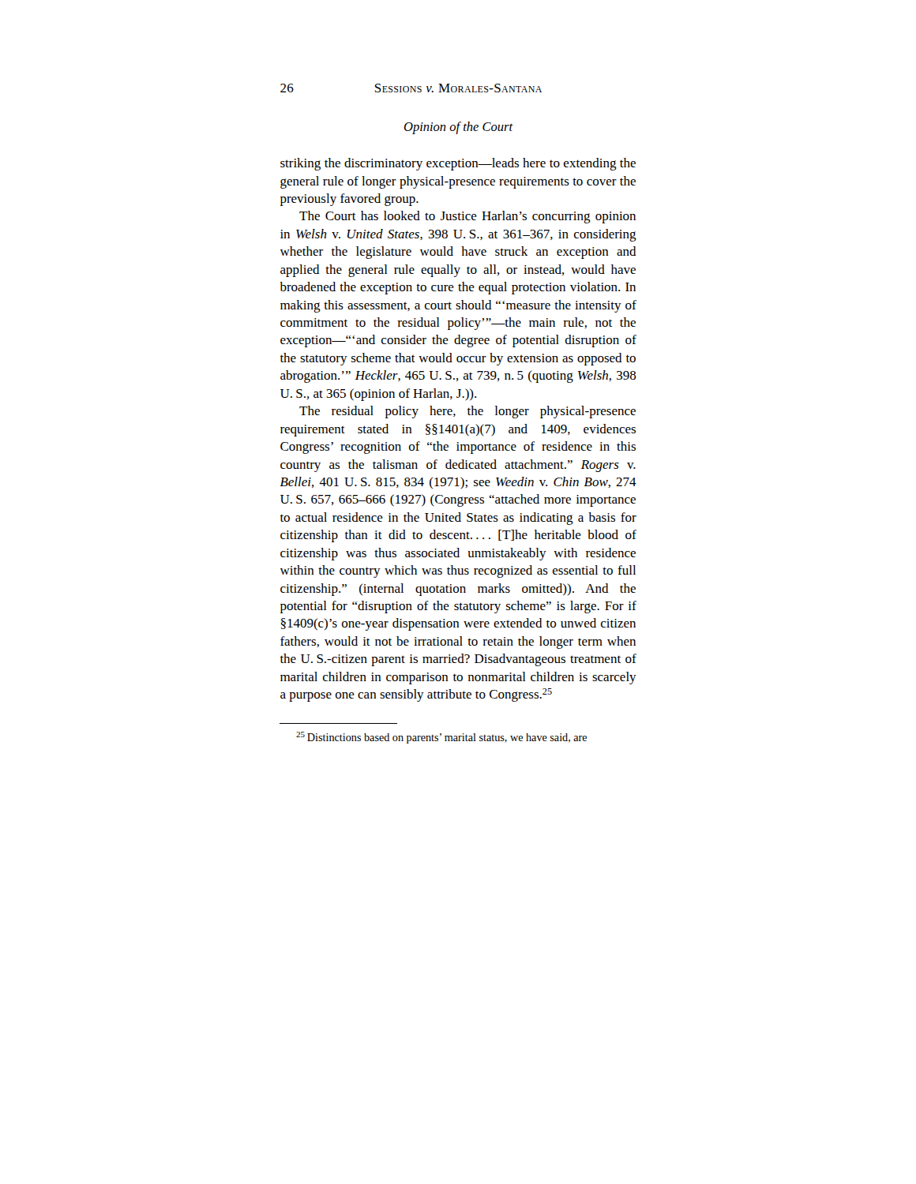26 Sessions v. Morales-Santana
Opinion of the Court
striking the discriminatory exception—leads here to extending the general rule of longer physical-presence requirements to cover the previously favored group.
The Court has looked to Justice Harlan’s concurring opinion in Welsh v. United States, 398 U. S., at 361–367, in considering whether the legislature would have struck an exception and applied the general rule equally to all, or instead, would have broadened the exception to cure the equal protection violation. In making this assessment, a court should “‘measure the intensity of commitment to the residual policy’”—the main rule, not the exception—“‘and consider the degree of potential disruption of the statutory scheme that would occur by extension as opposed to abrogation.’” Heckler, 465 U. S., at 739, n. 5 (quoting Welsh, 398 U. S., at 365 (opinion of Harlan, J.)).
The residual policy here, the longer physical-presence requirement stated in §§1401(a)(7) and 1409, evidences Congress’ recognition of “the importance of residence in this country as the talisman of dedicated attachment.” Rogers v. Bellei, 401 U. S. 815, 834 (1971); see Weedin v. Chin Bow, 274 U. S. 657, 665–666 (1927) (Congress “attached more importance to actual residence in the United States as indicating a basis for citizenship than it did to descent. . . . [T]he heritable blood of citizenship was thus associated unmistakeably with residence within the country which was thus recognized as essential to full citizenship.” (internal quotation marks omitted)). And the potential for “disruption of the statutory scheme” is large. For if §1409(c)’s one-year dispensation were extended to unwed citizen fathers, would it not be irrational to retain the longer term when the U. S.-citizen parent is married? Disadvantageous treatment of marital children in comparison to nonmarital children is scarcely a purpose one can sensibly attribute to Congress.25
25 Distinctions based on parents’ marital status, we have said, are